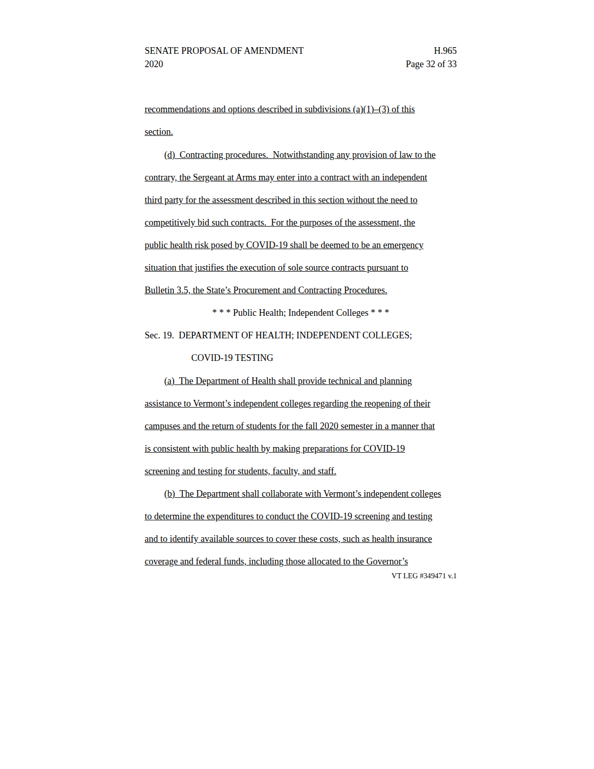SENATE PROPOSAL OF AMENDMENT
2020
H.965
Page 32 of 33
recommendations and options described in subdivisions (a)(1)–(3) of this
section.
(d) Contracting procedures. Notwithstanding any provision of law to the
contrary, the Sergeant at Arms may enter into a contract with an independent
third party for the assessment described in this section without the need to
competitively bid such contracts. For the purposes of the assessment, the
public health risk posed by COVID-19 shall be deemed to be an emergency
situation that justifies the execution of sole source contracts pursuant to
Bulletin 3.5, the State’s Procurement and Contracting Procedures.
* * * Public Health; Independent Colleges * * *
Sec. 19. DEPARTMENT OF HEALTH; INDEPENDENT COLLEGES;
COVID-19 TESTING
(a) The Department of Health shall provide technical and planning
assistance to Vermont’s independent colleges regarding the reopening of their
campuses and the return of students for the fall 2020 semester in a manner that
is consistent with public health by making preparations for COVID-19
screening and testing for students, faculty, and staff.
(b) The Department shall collaborate with Vermont’s independent colleges
to determine the expenditures to conduct the COVID-19 screening and testing
and to identify available sources to cover these costs, such as health insurance
coverage and federal funds, including those allocated to the Governor’s
VT LEG #349471 v.1